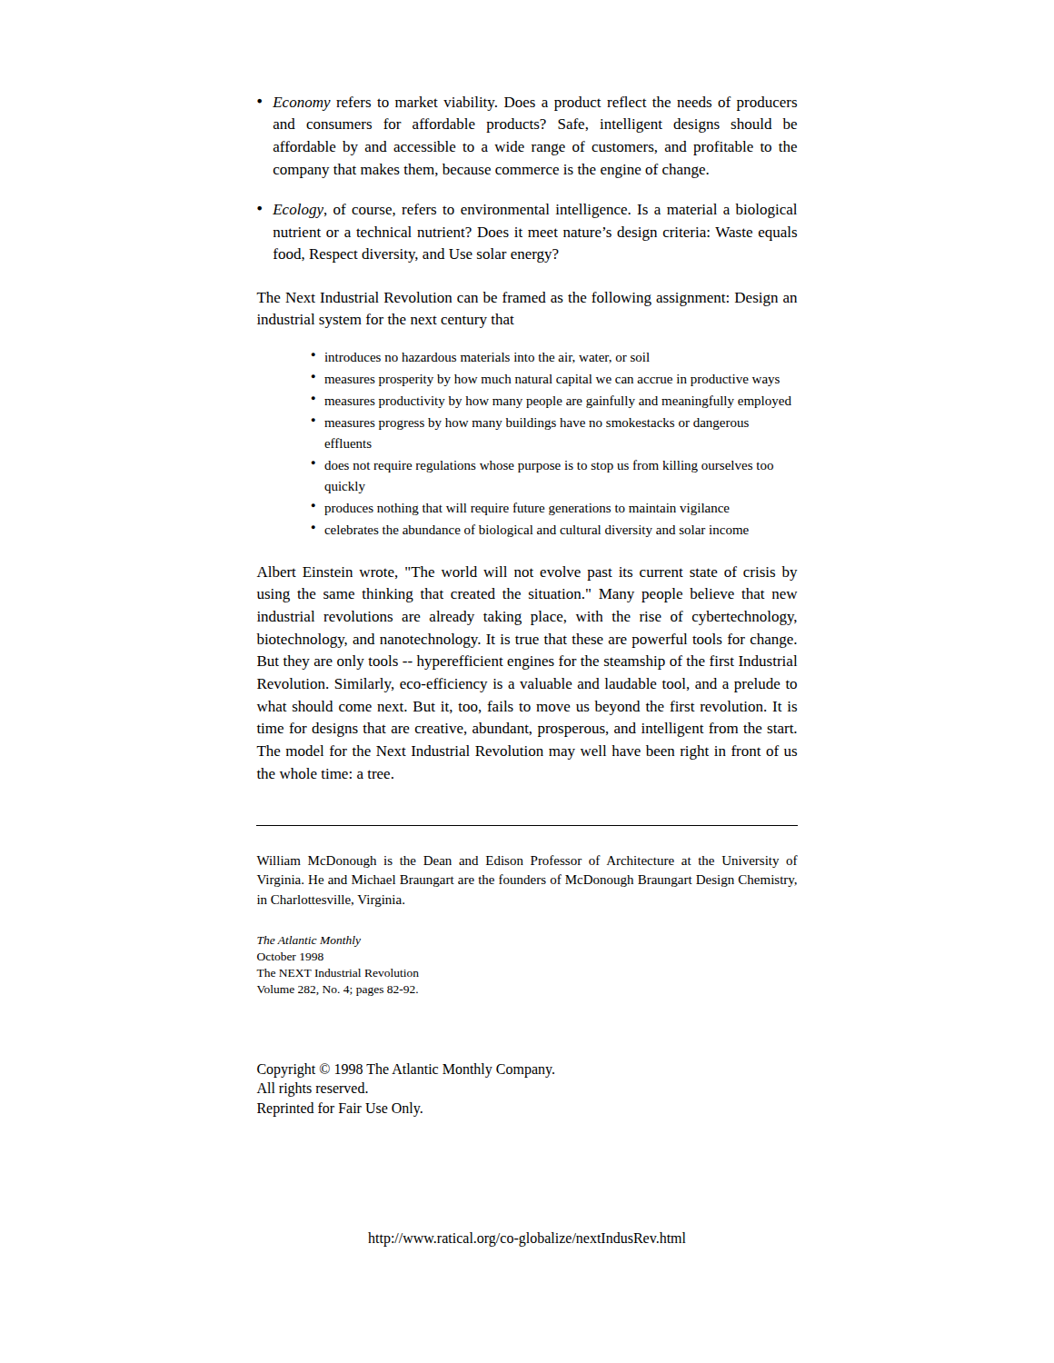Economy refers to market viability. Does a product reflect the needs of producers and consumers for affordable products? Safe, intelligent designs should be affordable by and accessible to a wide range of customers, and profitable to the company that makes them, because commerce is the engine of change.
Ecology, of course, refers to environmental intelligence. Is a material a biological nutrient or a technical nutrient? Does it meet nature’s design criteria: Waste equals food, Respect diversity, and Use solar energy?
The Next Industrial Revolution can be framed as the following assignment: Design an industrial system for the next century that
introduces no hazardous materials into the air, water, or soil
measures prosperity by how much natural capital we can accrue in productive ways
measures productivity by how many people are gainfully and meaningfully employed
measures progress by how many buildings have no smokestacks or dangerous effluents
does not require regulations whose purpose is to stop us from killing ourselves too quickly
produces nothing that will require future generations to maintain vigilance
celebrates the abundance of biological and cultural diversity and solar income
Albert Einstein wrote, "The world will not evolve past its current state of crisis by using the same thinking that created the situation." Many people believe that new industrial revolutions are already taking place, with the rise of cybertechnology, biotechnology, and nanotechnology. It is true that these are powerful tools for change. But they are only tools -- hyperefficient engines for the steamship of the first Industrial Revolution. Similarly, eco-efficiency is a valuable and laudable tool, and a prelude to what should come next. But it, too, fails to move us beyond the first revolution. It is time for designs that are creative, abundant, prosperous, and intelligent from the start. The model for the Next Industrial Revolution may well have been right in front of us the whole time: a tree.
William McDonough is the Dean and Edison Professor of Architecture at the University of Virginia. He and Michael Braungart are the founders of McDonough Braungart Design Chemistry, in Charlottesville, Virginia.
The Atlantic Monthly
October 1998
The NEXT Industrial Revolution
Volume 282, No. 4; pages 82-92.
Copyright © 1998 The Atlantic Monthly Company.
All rights reserved.
Reprinted for Fair Use Only.
http://www.ratical.org/co-globalize/nextIndusRev.html